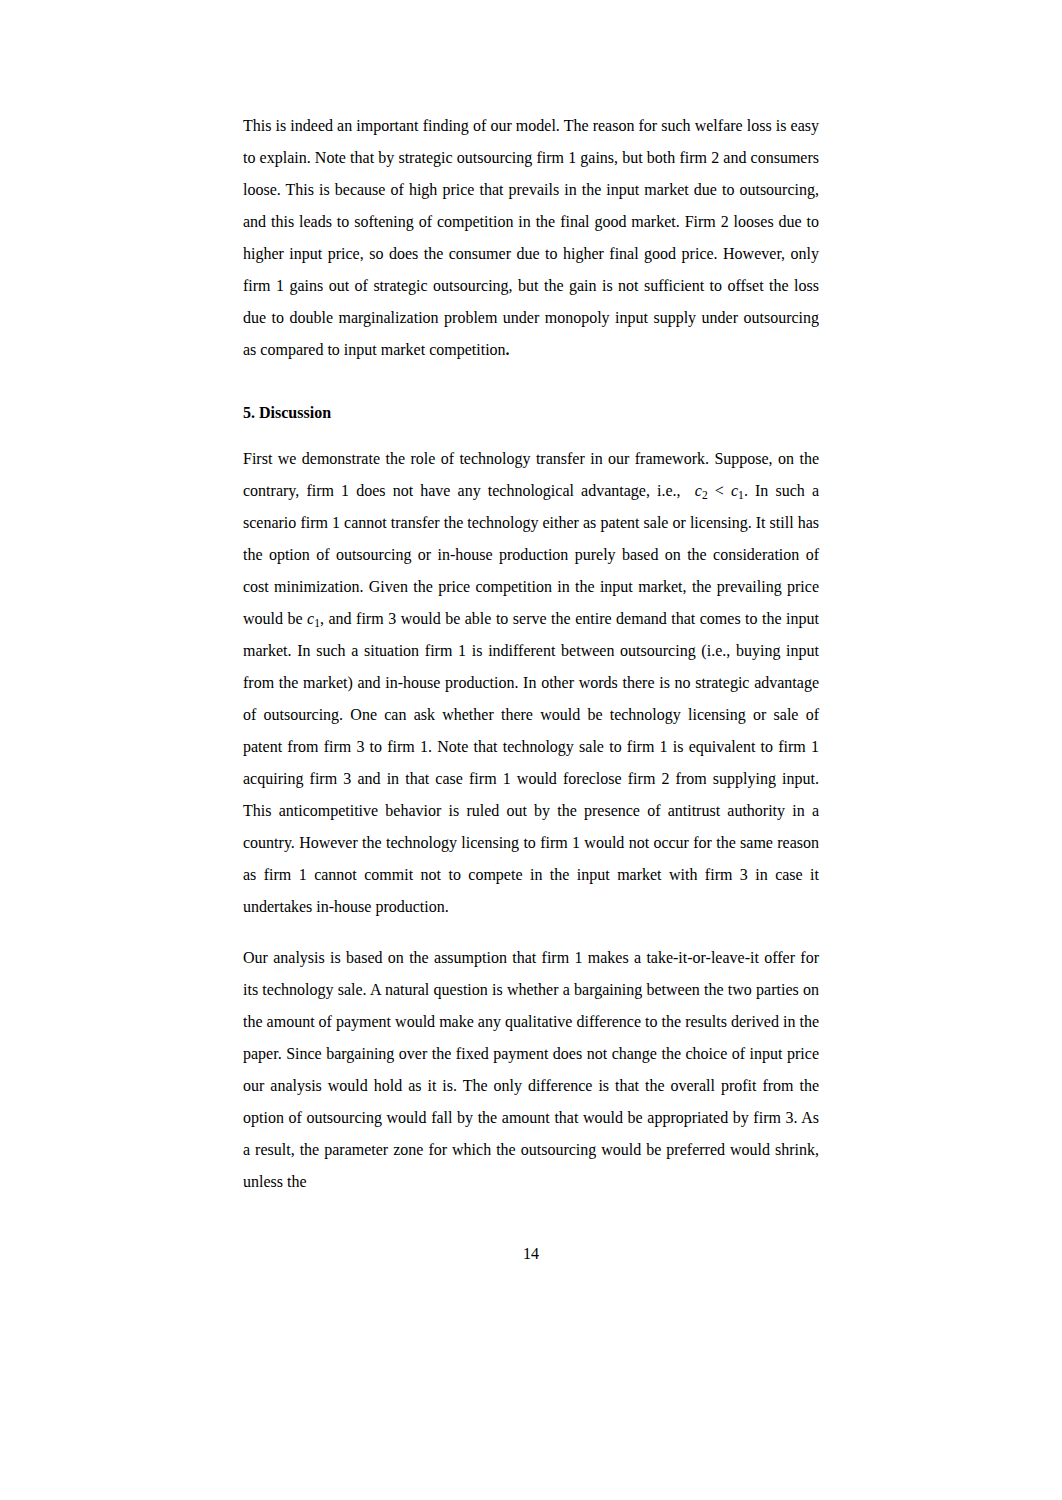This is indeed an important finding of our model. The reason for such welfare loss is easy to explain. Note that by strategic outsourcing firm 1 gains, but both firm 2 and consumers loose. This is because of high price that prevails in the input market due to outsourcing, and this leads to softening of competition in the final good market. Firm 2 looses due to higher input price, so does the consumer due to higher final good price. However, only firm 1 gains out of strategic outsourcing, but the gain is not sufficient to offset the loss due to double marginalization problem under monopoly input supply under outsourcing as compared to input market competition.
5. Discussion
First we demonstrate the role of technology transfer in our framework. Suppose, on the contrary, firm 1 does not have any technological advantage, i.e., c2 < c1. In such a scenario firm 1 cannot transfer the technology either as patent sale or licensing. It still has the option of outsourcing or in-house production purely based on the consideration of cost minimization. Given the price competition in the input market, the prevailing price would be c1, and firm 3 would be able to serve the entire demand that comes to the input market. In such a situation firm 1 is indifferent between outsourcing (i.e., buying input from the market) and in-house production. In other words there is no strategic advantage of outsourcing. One can ask whether there would be technology licensing or sale of patent from firm 3 to firm 1. Note that technology sale to firm 1 is equivalent to firm 1 acquiring firm 3 and in that case firm 1 would foreclose firm 2 from supplying input. This anticompetitive behavior is ruled out by the presence of antitrust authority in a country. However the technology licensing to firm 1 would not occur for the same reason as firm 1 cannot commit not to compete in the input market with firm 3 in case it undertakes in-house production.
Our analysis is based on the assumption that firm 1 makes a take-it-or-leave-it offer for its technology sale. A natural question is whether a bargaining between the two parties on the amount of payment would make any qualitative difference to the results derived in the paper. Since bargaining over the fixed payment does not change the choice of input price our analysis would hold as it is. The only difference is that the overall profit from the option of outsourcing would fall by the amount that would be appropriated by firm 3. As a result, the parameter zone for which the outsourcing would be preferred would shrink, unless the
14